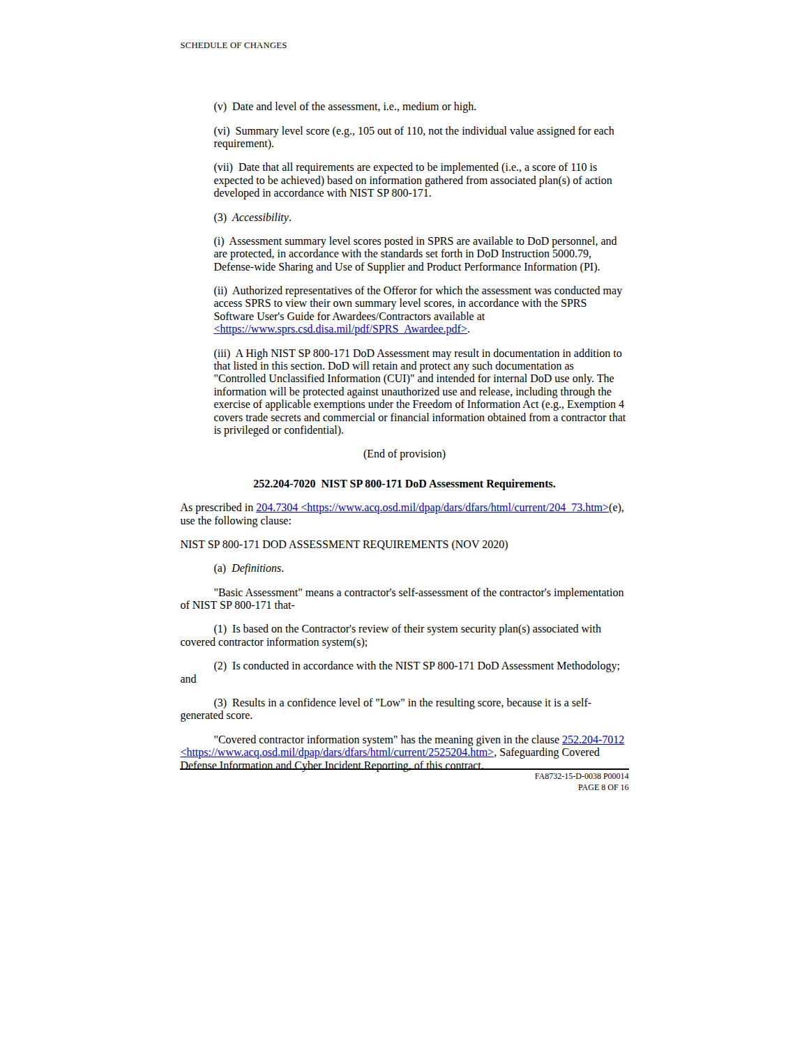SCHEDULE OF CHANGES
(v) Date and level of the assessment, i.e., medium or high.
(vi) Summary level score (e.g., 105 out of 110, not the individual value assigned for each requirement).
(vii) Date that all requirements are expected to be implemented (i.e., a score of 110 is expected to be achieved) based on information gathered from associated plan(s) of action developed in accordance with NIST SP 800-171.
(3) Accessibility.
(i) Assessment summary level scores posted in SPRS are available to DoD personnel, and are protected, in accordance with the standards set forth in DoD Instruction 5000.79, Defense-wide Sharing and Use of Supplier and Product Performance Information (PI).
(ii) Authorized representatives of the Offeror for which the assessment was conducted may access SPRS to view their own summary level scores, in accordance with the SPRS Software User's Guide for Awardees/Contractors available at <https://www.sprs.csd.disa.mil/pdf/SPRS_Awardee.pdf>.
(iii) A High NIST SP 800-171 DoD Assessment may result in documentation in addition to that listed in this section. DoD will retain and protect any such documentation as "Controlled Unclassified Information (CUI)" and intended for internal DoD use only. The information will be protected against unauthorized use and release, including through the exercise of applicable exemptions under the Freedom of Information Act (e.g., Exemption 4 covers trade secrets and commercial or financial information obtained from a contractor that is privileged or confidential).
(End of provision)
252.204-7020 NIST SP 800-171 DoD Assessment Requirements.
As prescribed in 204.7304 <https://www.acq.osd.mil/dpap/dars/dfars/html/current/204_73.htm>(e), use the following clause:
NIST SP 800-171 DOD ASSESSMENT REQUIREMENTS (NOV 2020)
(a) Definitions.
"Basic Assessment" means a contractor's self-assessment of the contractor's implementation of NIST SP 800-171 that-
(1) Is based on the Contractor's review of their system security plan(s) associated with covered contractor information system(s);
(2) Is conducted in accordance with the NIST SP 800-171 DoD Assessment Methodology; and
(3) Results in a confidence level of "Low" in the resulting score, because it is a self-generated score.
"Covered contractor information system" has the meaning given in the clause 252.204-7012 <https://www.acq.osd.mil/dpap/dars/dfars/html/current/2525204.htm>, Safeguarding Covered Defense Information and Cyber Incident Reporting, of this contract.
FA8732-15-D-0038 P00014
PAGE 8 OF 16